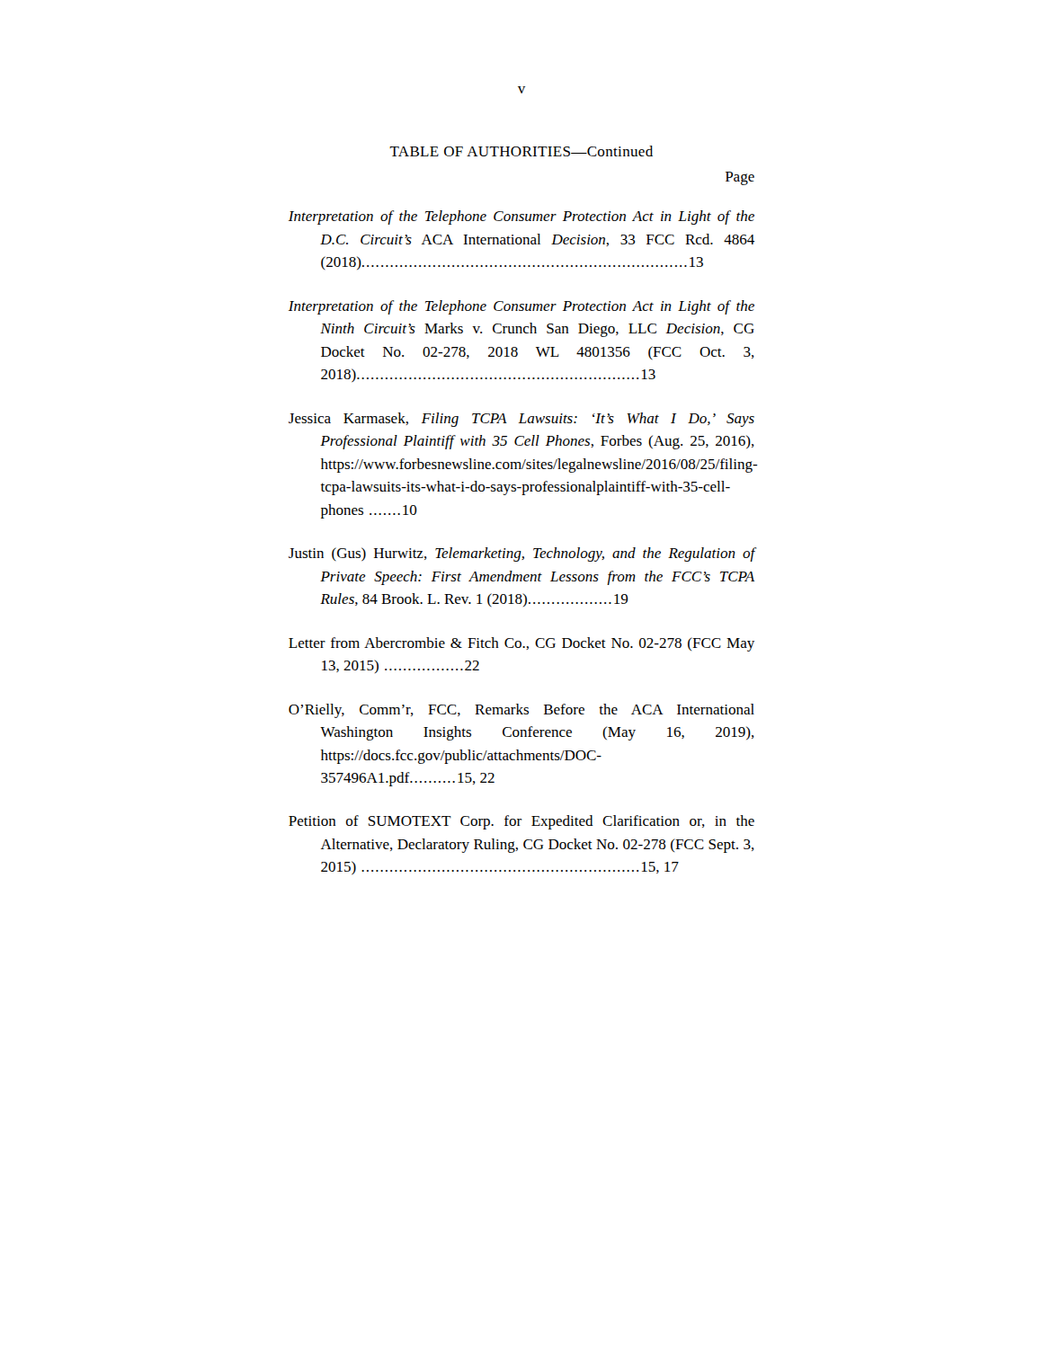v
TABLE OF AUTHORITIES—Continued
Page
Interpretation of the Telephone Consumer Protection Act in Light of the D.C. Circuit’s ACA International Decision, 33 FCC Rcd. 4864 (2018)..................................................................... 13
Interpretation of the Telephone Consumer Protection Act in Light of the Ninth Circuit’s Marks v. Crunch San Diego, LLC Decision, CG Docket No. 02-278, 2018 WL 4801356 (FCC Oct. 3, 2018)............................................................ 13
Jessica Karmasek, Filing TCPA Lawsuits: ‘It’s What I Do,’ Says Professional Plaintiff with 35 Cell Phones, Forbes (Aug. 25, 2016), https://www.forbesnewsline.com/sites/legalnewsline/2016/08/25/filing-tcpa-lawsuits-its-what-i-do-says-professionalplaintiff-with-35-cell-phones ....... 10
Justin (Gus) Hurwitz, Telemarketing, Technology, and the Regulation of Private Speech: First Amendment Lessons from the FCC’s TCPA Rules, 84 Brook. L. Rev. 1 (2018).................. 19
Letter from Abercrombie & Fitch Co., CG Docket No. 02-278 (FCC May 13, 2015) ................. 22
O’Rielly, Comm’r, FCC, Remarks Before the ACA International Washington Insights Conference (May 16, 2019), https://docs.fcc.gov/public/attachments/DOC-357496A1.pdf.......... 15, 22
Petition of SUMOTEXT Corp. for Expedited Clarification or, in the Alternative, Declaratory Ruling, CG Docket No. 02-278 (FCC Sept. 3, 2015) ........................................................... 15, 17